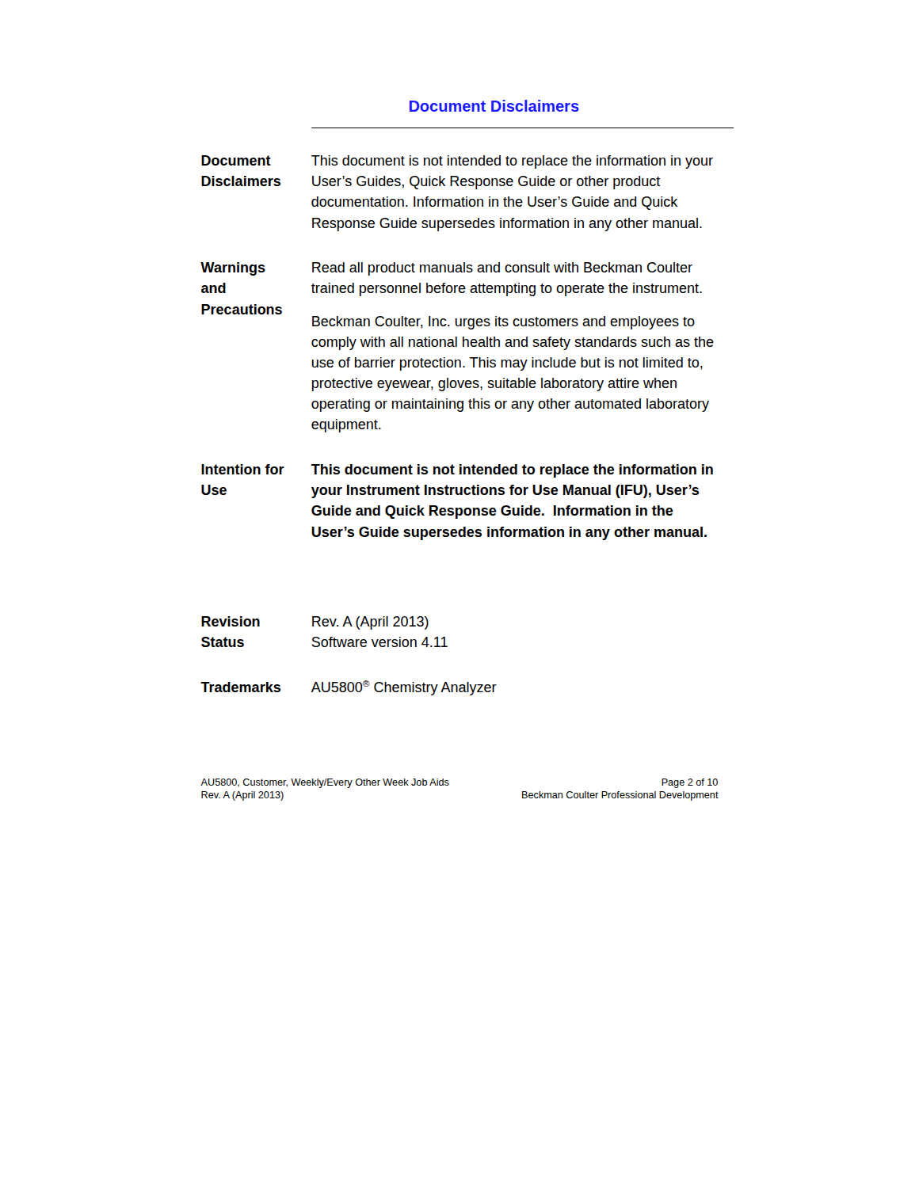Document Disclaimers
| Document Disclaimers | This document is not intended to replace the information in your User’s Guides, Quick Response Guide or other product documentation. Information in the User’s Guide and Quick Response Guide supersedes information in any other manual. |
| Warnings and Precautions | Read all product manuals and consult with Beckman Coulter trained personnel before attempting to operate the instrument. Beckman Coulter, Inc. urges its customers and employees to comply with all national health and safety standards such as the use of barrier protection. This may include but is not limited to, protective eyewear, gloves, suitable laboratory attire when operating or maintaining this or any other automated laboratory equipment. |
| Intention for Use | This document is not intended to replace the information in your Instrument Instructions for Use Manual (IFU), User’s Guide and Quick Response Guide. Information in the User’s Guide supersedes information in any other manual. |
| Revision Status | Rev. A (April 2013) Software version 4.11 |
| Trademarks | AU5800 ® Chemistry Analyzer |
| AU5800, Customer, Weekly/Every Other Week Job Aids | Page 2 of 10 |
| Rev. A (April 2013) | Beckman Coulter Professional Development |